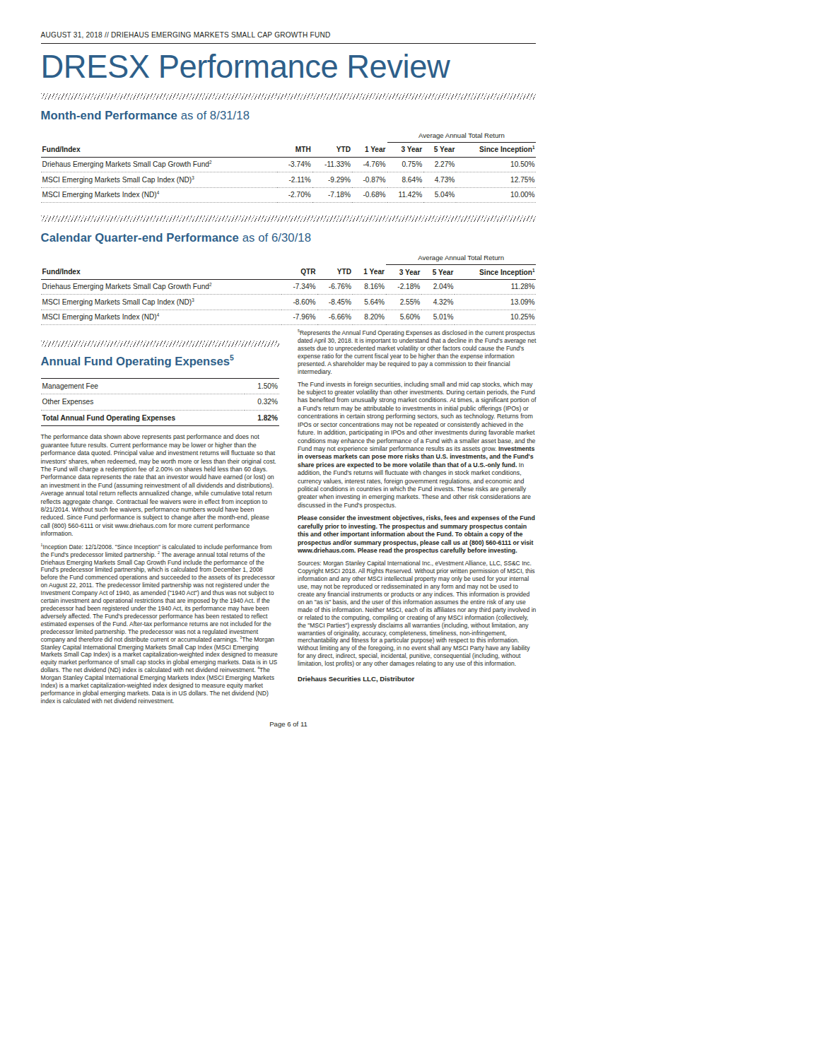AUGUST 31, 2018 // DRIEHAUS EMERGING MARKETS SMALL CAP GROWTH FUND
DRESX Performance Review
Month-end Performance as of 8/31/18
| | | | | Average Annual Total Return |
| --- | --- | --- | --- | --- |
| Fund/Index | MTH | YTD | 1 Year | 3 Year | 5 Year | Since Inception 1 |
| Driehaus Emerging Markets Small Cap Growth Fund 2 | -3.74% | -11.33% | -4.76% | 0.75% | 2.27% | 10.50% |
| MSCI Emerging Markets Small Cap Index (ND) 3 | -2.11% | -9.29% | -0.87% | 8.64% | 4.73% | 12.75% |
| MSCI Emerging Markets Index (ND) 4 | -2.70% | -7.18% | -0.68% | 11.42% | 5.04% | 10.00% |
Calendar Quarter-end Performance as of 6/30/18
| | | | | Average Annual Total Return |
| --- | --- | --- | --- | --- |
| Fund/Index | QTR | YTD | 1 Year | 3 Year | 5 Year | Since Inception 1 |
| Driehaus Emerging Markets Small Cap Growth Fund 2 | -7.34% | -6.76% | 8.16% | -2.18% | 2.04% | 11.28% |
| MSCI Emerging Markets Small Cap Index (ND) 3 | -8.60% | -8.45% | 5.64% | 2.55% | 4.32% | 13.09% |
| MSCI Emerging Markets Index (ND) 4 | -7.96% | -6.66% | 8.20% | 5.60% | 5.01% | 10.25% |
Annual Fund Operating Expenses5
| Management Fee | 1.50% |
| Other Expenses | 0.32% |
| Total Annual Fund Operating Expenses | 1.82% |
The performance data shown above represents past performance and does not guarantee future results. Current performance may be lower or higher than the performance data quoted. Principal value and investment returns will fluctuate so that investors' shares, when redeemed, may be worth more or less than their original cost. The Fund will charge a redemption fee of 2.00% on shares held less than 60 days. Performance data represents the rate that an investor would have earned (or lost) on an investment in the Fund (assuming reinvestment of all dividends and distributions). Average annual total return reflects annualized change, while cumulative total return reflects aggregate change. Contractual fee waivers were in effect from inception to 8/21/2014. Without such fee waivers, performance numbers would have been reduced. Since Fund performance is subject to change after the month-end, please call (800) 560-6111 or visit www.driehaus.com for more current performance information.
1Inception Date: 12/1/2008. "Since Inception" is calculated to include performance from the Fund's predecessor limited partnership. 2 The average annual total returns of the Driehaus Emerging Markets Small Cap Growth Fund include the performance of the Fund's predecessor limited partnership, which is calculated from December 1, 2008 before the Fund commenced operations and succeeded to the assets of its predecessor on August 22, 2011. The predecessor limited partnership was not registered under the Investment Company Act of 1940, as amended ("1940 Act") and thus was not subject to certain investment and operational restrictions that are imposed by the 1940 Act. If the predecessor had been registered under the 1940 Act, its performance may have been adversely affected. The Fund's predecessor performance has been restated to reflect estimated expenses of the Fund. After-tax performance returns are not included for the predecessor limited partnership. The predecessor was not a regulated investment company and therefore did not distribute current or accumulated earnings. 3The Morgan Stanley Capital International Emerging Markets Small Cap Index (MSCI Emerging Markets Small Cap Index) is a market capitalization-weighted index designed to measure equity market performance of small cap stocks in global emerging markets. Data is in US dollars. The net dividend (ND) index is calculated with net dividend reinvestment. 4The Morgan Stanley Capital International Emerging Markets Index (MSCI Emerging Markets Index) is a market capitalization-weighted index designed to measure equity market performance in global emerging markets. Data is in US dollars. The net dividend (ND) index is calculated with net dividend reinvestment.
5Represents the Annual Fund Operating Expenses as disclosed in the current prospectus dated April 30, 2018. It is important to understand that a decline in the Fund's average net assets due to unprecedented market volatility or other factors could cause the Fund's expense ratio for the current fiscal year to be higher than the expense information presented. A shareholder may be required to pay a commission to their financial intermediary.
The Fund invests in foreign securities, including small and mid cap stocks, which may be subject to greater volatility than other investments. During certain periods, the Fund has benefited from unusually strong market conditions. At times, a significant portion of a Fund's return may be attributable to investments in initial public offerings (IPOs) or concentrations in certain strong performing sectors, such as technology. Returns from IPOs or sector concentrations may not be repeated or consistently achieved in the future. In addition, participating in IPOs and other investments during favorable market conditions may enhance the performance of a Fund with a smaller asset base, and the Fund may not experience similar performance results as its assets grow. Investments in overseas markets can pose more risks than U.S. investments, and the Fund's share prices are expected to be more volatile than that of a U.S.-only fund. In addition, the Fund's returns will fluctuate with changes in stock market conditions, currency values, interest rates, foreign government regulations, and economic and political conditions in countries in which the Fund invests. These risks are generally greater when investing in emerging markets. These and other risk considerations are discussed in the Fund's prospectus.
Please consider the investment objectives, risks, fees and expenses of the Fund carefully prior to investing. The prospectus and summary prospectus contain this and other important information about the Fund. To obtain a copy of the prospectus and/or summary prospectus, please call us at (800) 560-6111 or visit www.driehaus.com. Please read the prospectus carefully before investing.
Sources: Morgan Stanley Capital International Inc., eVestment Alliance, LLC, SS&C Inc. Copyright MSCI 2018. All Rights Reserved. Without prior written permission of MSCI, this information and any other MSCI intellectual property may only be used for your internal use, may not be reproduced or redisseminated in any form and may not be used to create any financial instruments or products or any indices. This information is provided on an "as is" basis, and the user of this information assumes the entire risk of any use made of this information. Neither MSCI, each of its affiliates nor any third party involved in or related to the computing, compiling or creating of any MSCI information (collectively, the "MSCI Parties") expressly disclaims all warranties (including, without limitation, any warranties of originality, accuracy, completeness, timeliness, non-infringement, merchantability and fitness for a particular purpose) with respect to this information. Without limiting any of the foregoing, in no event shall any MSCI Party have any liability for any direct, indirect, special, incidental, punitive, consequential (including, without limitation, lost profits) or any other damages relating to any use of this information.
Driehaus Securities LLC, Distributor
Page 6 of 11